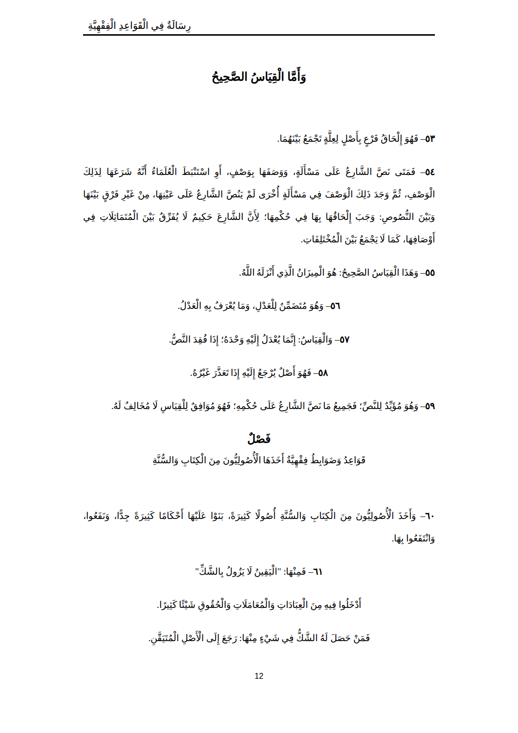رِسَالَةٌ فِي الْقَوَاعِدِ الْفِقْهِيَّةِ
وَأَمَّا الْقِيَاسُ الصَّحِيحُ
٥٣– فَهُوَ إِلْحَاقُ فَرْعٍ بِأَصْلٍ لِعِلَّةٍ تَجْمَعُ بَيْنَهُمَا.
٥٤– فَمَتَى نَصَّ الشَّارِعُ عَلَى مَسْأَلَةٍ، وَوَصَفَهَا بِوَصْفٍ، أَوِ اسْتَنْبَطَ الْعُلَمَاءُ أَنَّهُ شَرَعَهَا لِذَلِكَ الْوَصْفِ، ثُمَّ وَجَدَ ذَلِكَ الْوَصْفَ فِي مَسْأَلَةٍ أُخْرَى لَمْ يَنُصَّ الشَّارِعُ عَلَى عَيْنِهَا، مِنْ غَيْرِ فَرْقٍ بَيْنَهَا وَبَيْنَ النُّصُوصِ: وَجَبَ إِلْحَاقُهَا بِهَا فِي حُكْمِهَا؛ لِأَنَّ الشَّارِعَ حَكِيمٌ لَا يُفَرِّقُ بَيْنَ الْمُتَمَاثِلَاتِ فِي أَوْصَافِهَا، كَمَا لَا يَجْمَعُ بَيْنَ الْمُخْتَلِفَاتِ.
٥٥– وَهَذَا الْقِيَاسُ الصَّحِيحُ: هُوَ الْمِيزَانُ الَّذِي أَنْزَلَهُ اللَّهُ.
٥٦– وَهُوَ مُتَضَمِّنٌ لِلْعَدْلِ، وَمَا يُعْرَفُ بِهِ الْعَدْلُ.
٥٧– وَالْقِيَاسُ: إِنَّمَا يُعْدَلُ إِلَيْهِ وَحْدَهُ؛ إِذَا فُقِدَ النَّصُّ.
٥٨– فَهُوَ أَصْلٌ يُرْجَعُ إِلَيْهِ إِذَا تَعَذَّرَ غَيْرُهُ.
٥٩– وَهُوَ مُؤَيِّدٌ لِلنَّصِّ؛ فَجَمِيعُ مَا نَصَّ الشَّارِعُ عَلَى حُكْمِهِ؛ فَهُوَ مُوَافِقٌ لِلْقِيَاسِ لَا مُخَالِفٌ لَهُ.
فَصْلٌ
قَوَاعِدُ وَضَوَابِطُ فِقْهِيَّةٌ أَخَذَهَا الْأُصُولِيُّونَ مِنَ الْكِتَابِ وَالسُّنَّةِ
٦٠– وَأَخَذَ الْأُصُولِيُّونَ مِنَ الْكِتَابِ وَالسُّنَّةِ أُصُولًا كَثِيرَةً، بَنَوْا عَلَيْهَا أَحْكَامًا كَثِيرَةً جِدًّا، وَنَفَعُوا، وَانْتَفَعُوا بِهَا.
٦١– فَمِنْهَا: "الْيَقِينُ لَا يَزُولُ بِالشَّكِّ"
أَدْخَلُوا فِيهِ مِنَ الْعِبَادَاتِ وَالْمُعَامَلَاتِ وَالْحُقُوقِ شَيْئًا كَثِيرًا.
فَمَنْ حَصَلَ لَهُ الشَّكُّ فِي شَيْءٍ مِنْهَا: رَجَعَ إِلَى الْأَصْلِ الْمُتَيَقَّنِ.
12